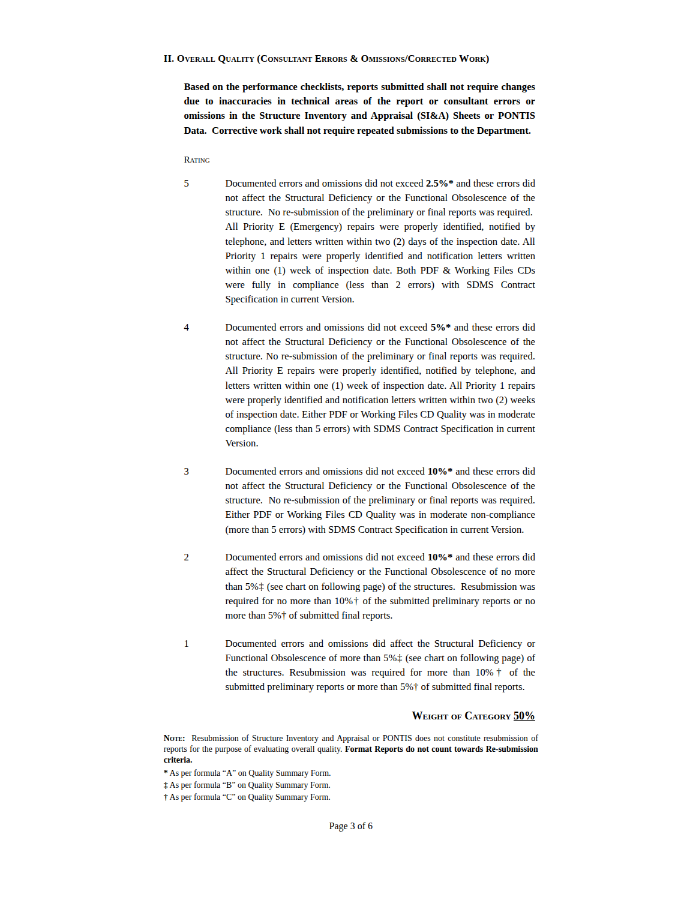II. Overall Quality (Consultant Errors & Omissions/Corrected Work)
Based on the performance checklists, reports submitted shall not require changes due to inaccuracies in technical areas of the report or consultant errors or omissions in the Structure Inventory and Appraisal (SI&A) Sheets or PONTIS Data. Corrective work shall not require repeated submissions to the Department.
Rating
5
Documented errors and omissions did not exceed 2.5%* and these errors did not affect the Structural Deficiency or the Functional Obsolescence of the structure. No re-submission of the preliminary or final reports was required. All Priority E (Emergency) repairs were properly identified, notified by telephone, and letters written within two (2) days of the inspection date. All Priority 1 repairs were properly identified and notification letters written within one (1) week of inspection date. Both PDF & Working Files CDs were fully in compliance (less than 2 errors) with SDMS Contract Specification in current Version.
4
Documented errors and omissions did not exceed 5%* and these errors did not affect the Structural Deficiency or the Functional Obsolescence of the structure. No re-submission of the preliminary or final reports was required. All Priority E repairs were properly identified, notified by telephone, and letters written within one (1) week of inspection date. All Priority 1 repairs were properly identified and notification letters written within two (2) weeks of inspection date. Either PDF or Working Files CD Quality was in moderate compliance (less than 5 errors) with SDMS Contract Specification in current Version.
3
Documented errors and omissions did not exceed 10%* and these errors did not affect the Structural Deficiency or the Functional Obsolescence of the structure. No re-submission of the preliminary or final reports was required. Either PDF or Working Files CD Quality was in moderate non-compliance (more than 5 errors) with SDMS Contract Specification in current Version.
2
Documented errors and omissions did not exceed 10%* and these errors did affect the Structural Deficiency or the Functional Obsolescence of no more than 5%‡ (see chart on following page) of the structures. Resubmission was required for no more than 10%† of the submitted preliminary reports or no more than 5%† of submitted final reports.
1
Documented errors and omissions did affect the Structural Deficiency or Functional Obsolescence of more than 5%‡ (see chart on following page) of the structures. Resubmission was required for more than 10%† of the submitted preliminary reports or more than 5%† of submitted final reports.
Weight of Category 50%
Note: Resubmission of Structure Inventory and Appraisal or PONTIS does not constitute resubmission of reports for the purpose of evaluating overall quality. Format Reports do not count towards Re-submission criteria.
* As per formula “A” on Quality Summary Form.
‡ As per formula “B” on Quality Summary Form.
† As per formula “C” on Quality Summary Form.
Page 3 of 6